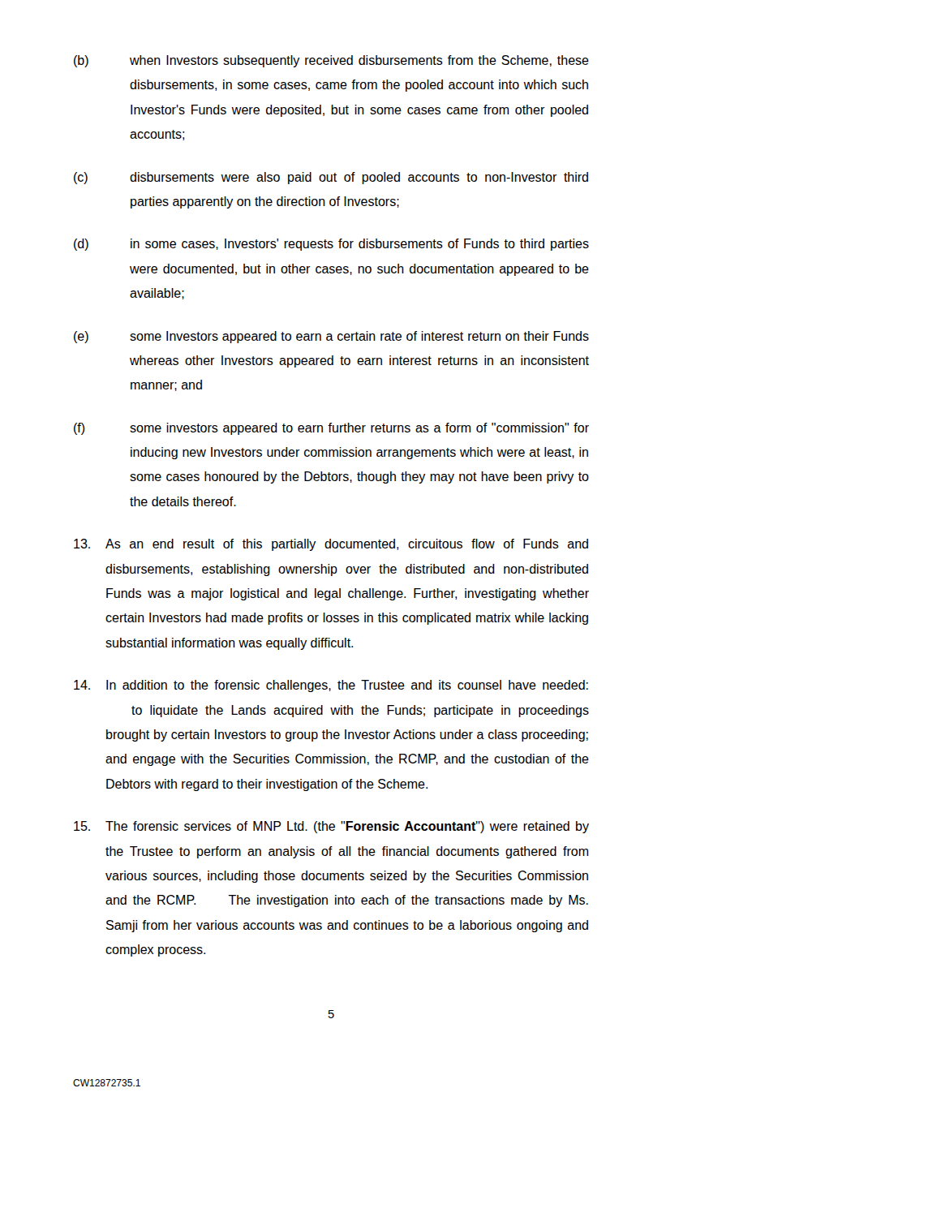(b) when Investors subsequently received disbursements from the Scheme, these disbursements, in some cases, came from the pooled account into which such Investor's Funds were deposited, but in some cases came from other pooled accounts;
(c) disbursements were also paid out of pooled accounts to non-Investor third parties apparently on the direction of Investors;
(d) in some cases, Investors' requests for disbursements of Funds to third parties were documented, but in other cases, no such documentation appeared to be available;
(e) some Investors appeared to earn a certain rate of interest return on their Funds whereas other Investors appeared to earn interest returns in an inconsistent manner; and
(f) some investors appeared to earn further returns as a form of "commission" for inducing new Investors under commission arrangements which were at least, in some cases honoured by the Debtors, though they may not have been privy to the details thereof.
13. As an end result of this partially documented, circuitous flow of Funds and disbursements, establishing ownership over the distributed and non-distributed Funds was a major logistical and legal challenge. Further, investigating whether certain Investors had made profits or losses in this complicated matrix while lacking substantial information was equally difficult.
14. In addition to the forensic challenges, the Trustee and its counsel have needed: to liquidate the Lands acquired with the Funds; participate in proceedings brought by certain Investors to group the Investor Actions under a class proceeding; and engage with the Securities Commission, the RCMP, and the custodian of the Debtors with regard to their investigation of the Scheme.
15. The forensic services of MNP Ltd. (the "Forensic Accountant") were retained by the Trustee to perform an analysis of all the financial documents gathered from various sources, including those documents seized by the Securities Commission and the RCMP. The investigation into each of the transactions made by Ms. Samji from her various accounts was and continues to be a laborious ongoing and complex process.
5
CW12872735.1